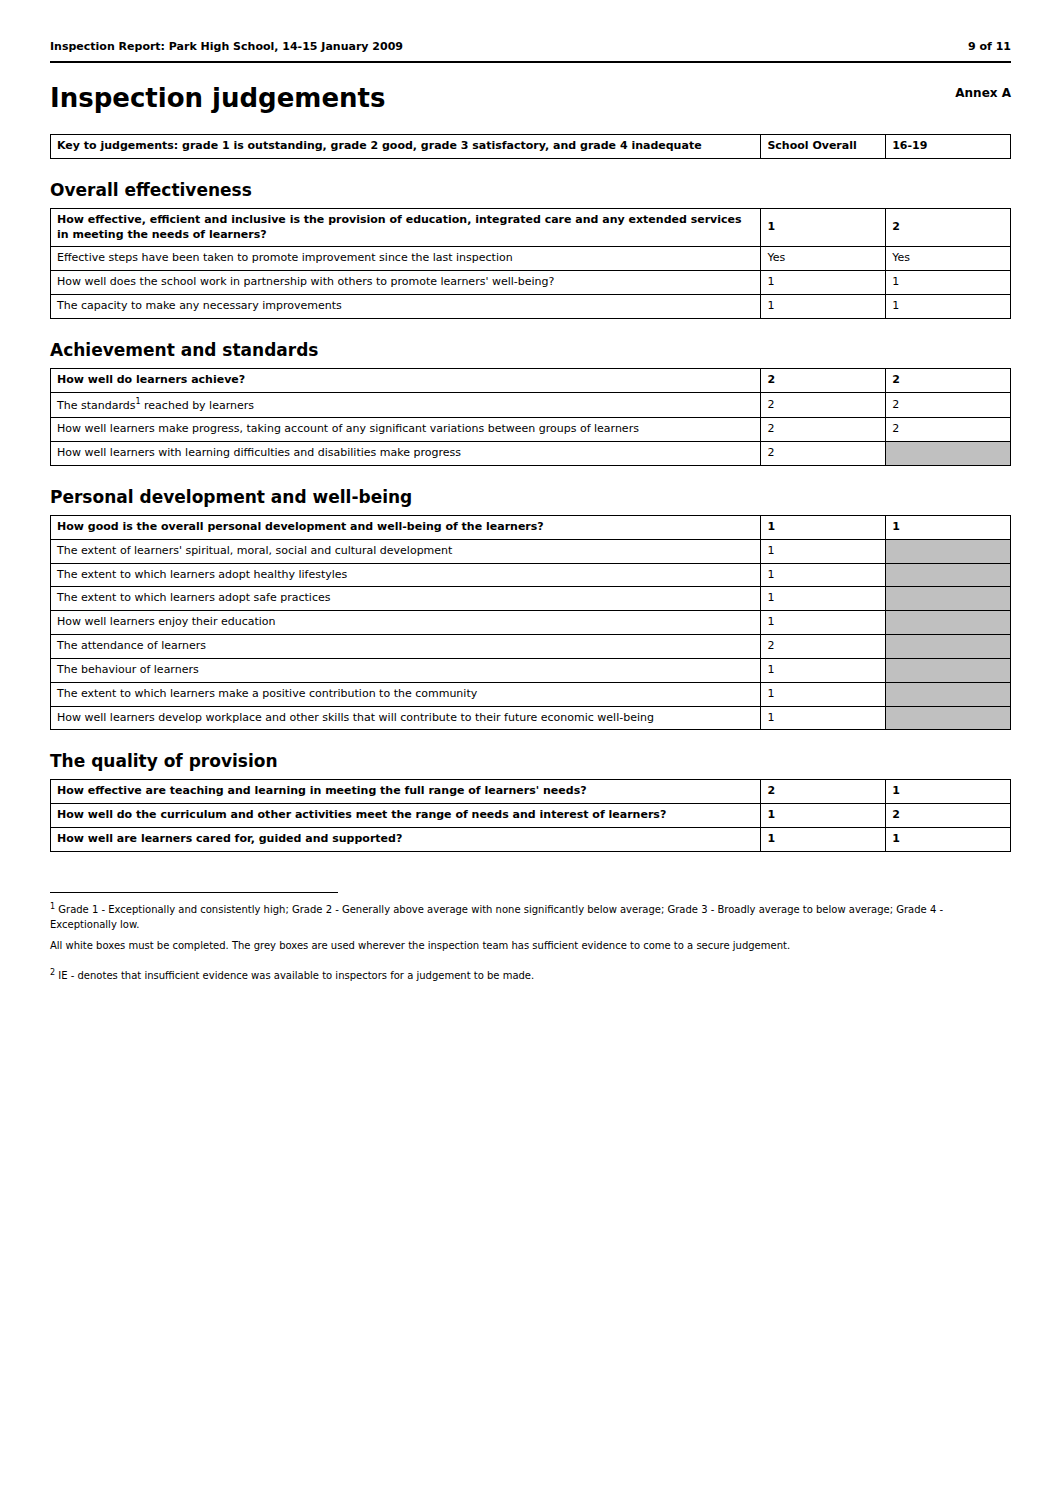Inspection Report: Park High School, 14-15 January 2009 9 of 11
Inspection judgements
Annex A
| Key to judgements: grade 1 is outstanding, grade 2 good, grade 3 satisfactory, and grade 4 inadequate | School Overall | 16-19 |
Overall effectiveness
| How effective, efficient and inclusive is the provision of education, integrated care and any extended services in meeting the needs of learners? | 1 | 2 |
| Effective steps have been taken to promote improvement since the last inspection | Yes | Yes |
| How well does the school work in partnership with others to promote learners' well-being? | 1 | 1 |
| The capacity to make any necessary improvements | 1 | 1 |
Achievement and standards
| How well do learners achieve? | 2 | 2 |
| The standards 1 reached by learners | 2 | 2 |
| How well learners make progress, taking account of any significant variations between groups of learners | 2 | 2 |
| How well learners with learning difficulties and disabilities make progress | 2 | |
Personal development and well-being
| How good is the overall personal development and well-being of the learners? | 1 | 1 |
| The extent of learners' spiritual, moral, social and cultural development | 1 | |
| The extent to which learners adopt healthy lifestyles | 1 | |
| The extent to which learners adopt safe practices | 1 | |
| How well learners enjoy their education | 1 | |
| The attendance of learners | 2 | |
| The behaviour of learners | 1 | |
| The extent to which learners make a positive contribution to the community | 1 | |
| How well learners develop workplace and other skills that will contribute to their future economic well-being | 1 | |
The quality of provision
| How effective are teaching and learning in meeting the full range of learners' needs? | 2 | 1 |
| How well do the curriculum and other activities meet the range of needs and interest of learners? | 1 | 2 |
| How well are learners cared for, guided and supported? | 1 | 1 |
1 Grade 1 - Exceptionally and consistently high; Grade 2 - Generally above average with none significantly below average; Grade 3 - Broadly average to below average; Grade 4 - Exceptionally low.
All white boxes must be completed. The grey boxes are used wherever the inspection team has sufficient evidence to come to a secure judgement.
2 IE - denotes that insufficient evidence was available to inspectors for a judgement to be made.